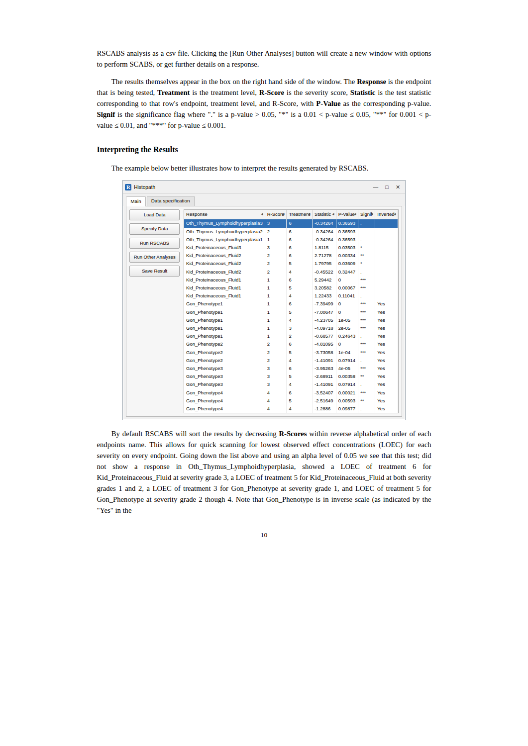RSCABS analysis as a csv file. Clicking the [Run Other Analyses] button will create a new window with options to perform SCABS, or get further details on a response.
The results themselves appear in the box on the right hand side of the window. The Response is the endpoint that is being tested, Treatment is the treatment level, R-Score is the severity score, Statistic is the test statistic corresponding to that row's endpoint, treatment level, and R-Score, with P-Value as the corresponding p-value. Signif is the significance flag where "." is a p-value > 0.05, "*" is a 0.01 < p-value ≤ 0.05, "**" for 0.001 < p-value ≤ 0.01, and "***" for p-value ≤ 0.001.
Interpreting the Results
The example below better illustrates how to interpret the results generated by RSCABS.
RHistopath
—□✕
Main
Data specification
Load Data
Specify Data
Run RSCABS
Run Other Analyses
Save Result
| Response ◂ | R-Score ◂ | Treatment ◂ | Statistic ◂ | P-Value ◂ | Signif ◂ | Inverted ◂ |
| --- | --- | --- | --- | --- | --- | --- |
| Oth_Thymus_Lymphoidhyperplasia3 | 3 | 6 | -0.34264 | 0.36593 | . | |
| Oth_Thymus_Lymphoidhyperplasia2 | 2 | 6 | -0.34264 | 0.36593 | . | |
| Oth_Thymus_Lymphoidhyperplasia1 | 1 | 6 | -0.34264 | 0.36593 | . | |
| Kid_Proteinaceous_Fluid3 | 3 | 6 | 1.8115 | 0.03503 | * | |
| Kid_Proteinaceous_Fluid2 | 2 | 6 | 2.71278 | 0.00334 | ** | |
| Kid_Proteinaceous_Fluid2 | 2 | 5 | 1.79795 | 0.03609 | * | |
| Kid_Proteinaceous_Fluid2 | 2 | 4 | -0.45522 | 0.32447 | . | |
| Kid_Proteinaceous_Fluid1 | 1 | 6 | 5.29442 | 0 | *** | |
| Kid_Proteinaceous_Fluid1 | 1 | 5 | 3.20582 | 0.00067 | *** | |
| Kid_Proteinaceous_Fluid1 | 1 | 4 | 1.22433 | 0.11041 | . | |
| Gon_Phenotype1 | 1 | 6 | -7.39499 | 0 | *** | Yes |
| Gon_Phenotype1 | 1 | 5 | -7.00647 | 0 | *** | Yes |
| Gon_Phenotype1 | 1 | 4 | -4.23705 | 1e-05 | *** | Yes |
| Gon_Phenotype1 | 1 | 3 | -4.09718 | 2e-05 | *** | Yes |
| Gon_Phenotype1 | 1 | 2 | -0.68577 | 0.24643 | . | Yes |
| Gon_Phenotype2 | 2 | 6 | -4.81095 | 0 | *** | Yes |
| Gon_Phenotype2 | 2 | 5 | -3.73058 | 1e-04 | *** | Yes |
| Gon_Phenotype2 | 2 | 4 | -1.41091 | 0.07914 | . | Yes |
| Gon_Phenotype3 | 3 | 6 | -3.95263 | 4e-05 | *** | Yes |
| Gon_Phenotype3 | 3 | 5 | -2.68911 | 0.00358 | ** | Yes |
| Gon_Phenotype3 | 3 | 4 | -1.41091 | 0.07914 | . | Yes |
| Gon_Phenotype4 | 4 | 6 | -3.52407 | 0.00021 | *** | Yes |
| Gon_Phenotype4 | 4 | 5 | -2.51649 | 0.00593 | ** | Yes |
| Gon_Phenotype4 | 4 | 4 | -1.2886 | 0.09877 | . | Yes |
By default RSCABS will sort the results by decreasing R-Scores within reverse alphabetical order of each endpoints name. This allows for quick scanning for lowest observed effect concentrations (LOEC) for each severity on every endpoint. Going down the list above and using an alpha level of 0.05 we see that this test; did not show a response in Oth_Thymus_Lymphoidhyperplasia, showed a LOEC of treatment 6 for Kid_Proteinaceous_Fluid at severity grade 3, a LOEC of treatment 5 for Kid_Proteinaceous_Fluid at both severity grades 1 and 2, a LOEC of treatment 3 for Gon_Phenotype at severity grade 1, and LOEC of treatment 5 for Gon_Phenotype at severity grade 2 though 4. Note that Gon_Phenotype is in inverse scale (as indicated by the "Yes" in the
10